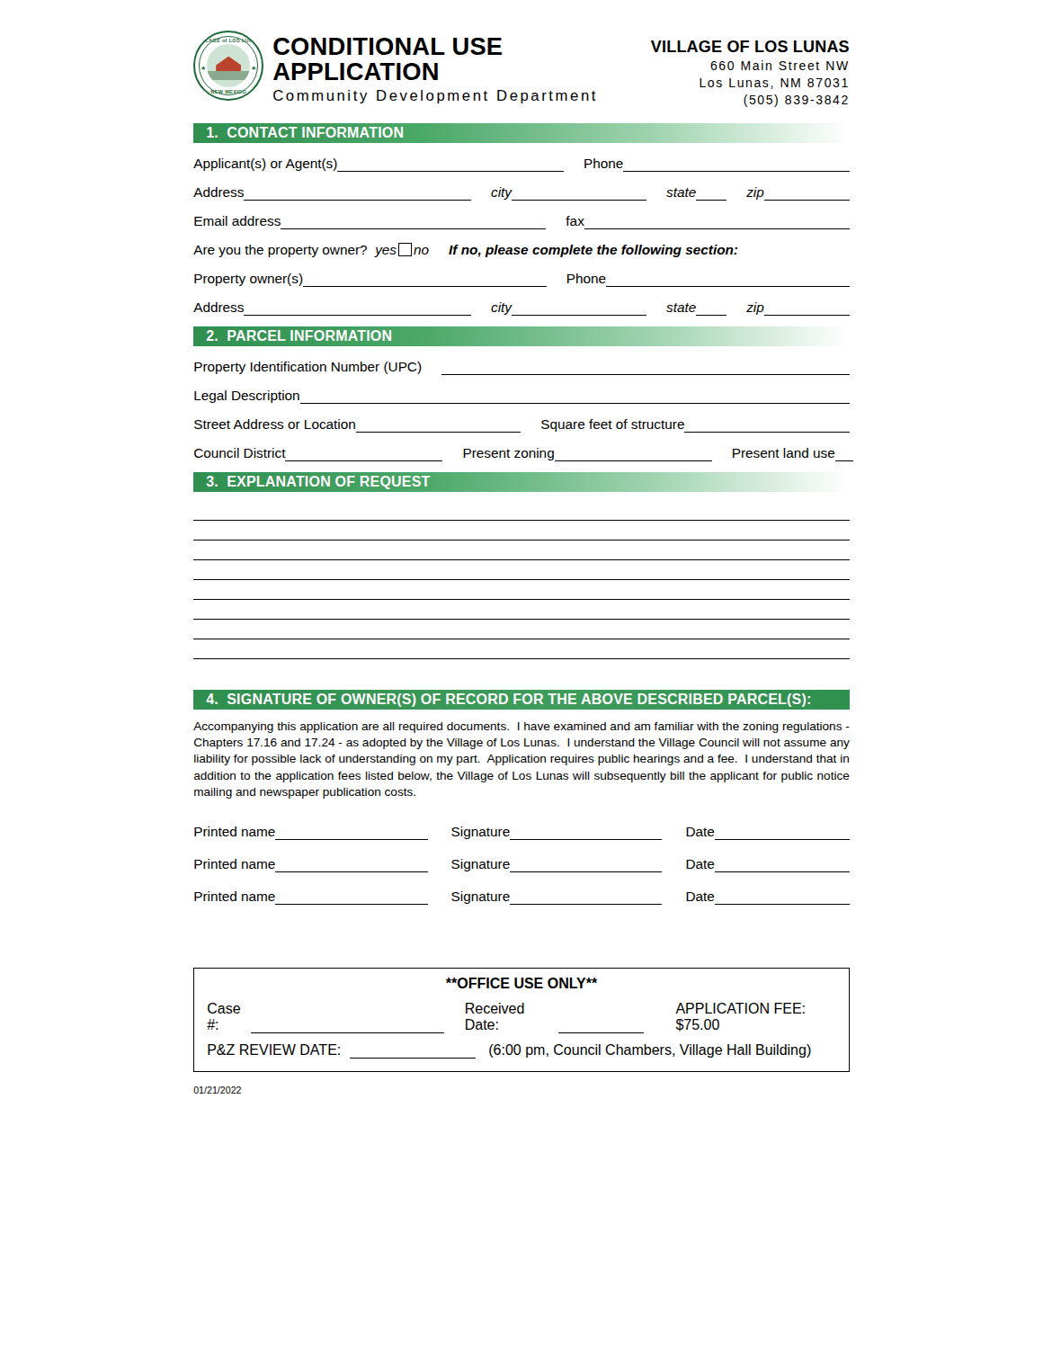VILLAGE of LOS LUNAS
★
★
NEW MEXICO
CONDITIONAL USE APPLICATION
Community Development Department
VILLAGE OF LOS LUNAS
660 Main Street NW
Los Lunas, NM 87031
(505) 839-3842
1. CONTACT INFORMATION
Applicant(s) or Agent(s) Phone
Address city state zip
Email address fax
Are you the property owner? yes no If no, please complete the following section:
Property owner(s) Phone
Address city state zip
2. PARCEL INFORMATION
Property Identification Number (UPC)
Legal Description
Street Address or Location Square feet of structure
Council District Present zoning Present land use
3. EXPLANATION OF REQUEST
4. SIGNATURE OF OWNER(S) OF RECORD FOR THE ABOVE DESCRIBED PARCEL(S):
Accompanying this application are all required documents. I have examined and am familiar with the zoning regulations - Chapters 17.16 and 17.24 - as adopted by the Village of Los Lunas. I understand the Village Council will not assume any liability for possible lack of understanding on my part. Application requires public hearings and a fee. I understand that in addition to the application fees listed below, the Village of Los Lunas will subsequently bill the applicant for public notice mailing and newspaper publication costs.
Printed name Signature Date
Printed name Signature Date
Printed name Signature Date
**OFFICE USE ONLY**
Case #: Received Date: APPLICATION FEE: $75.00
P&Z REVIEW DATE: (6:00 pm, Council Chambers, Village Hall Building)
01/21/2022